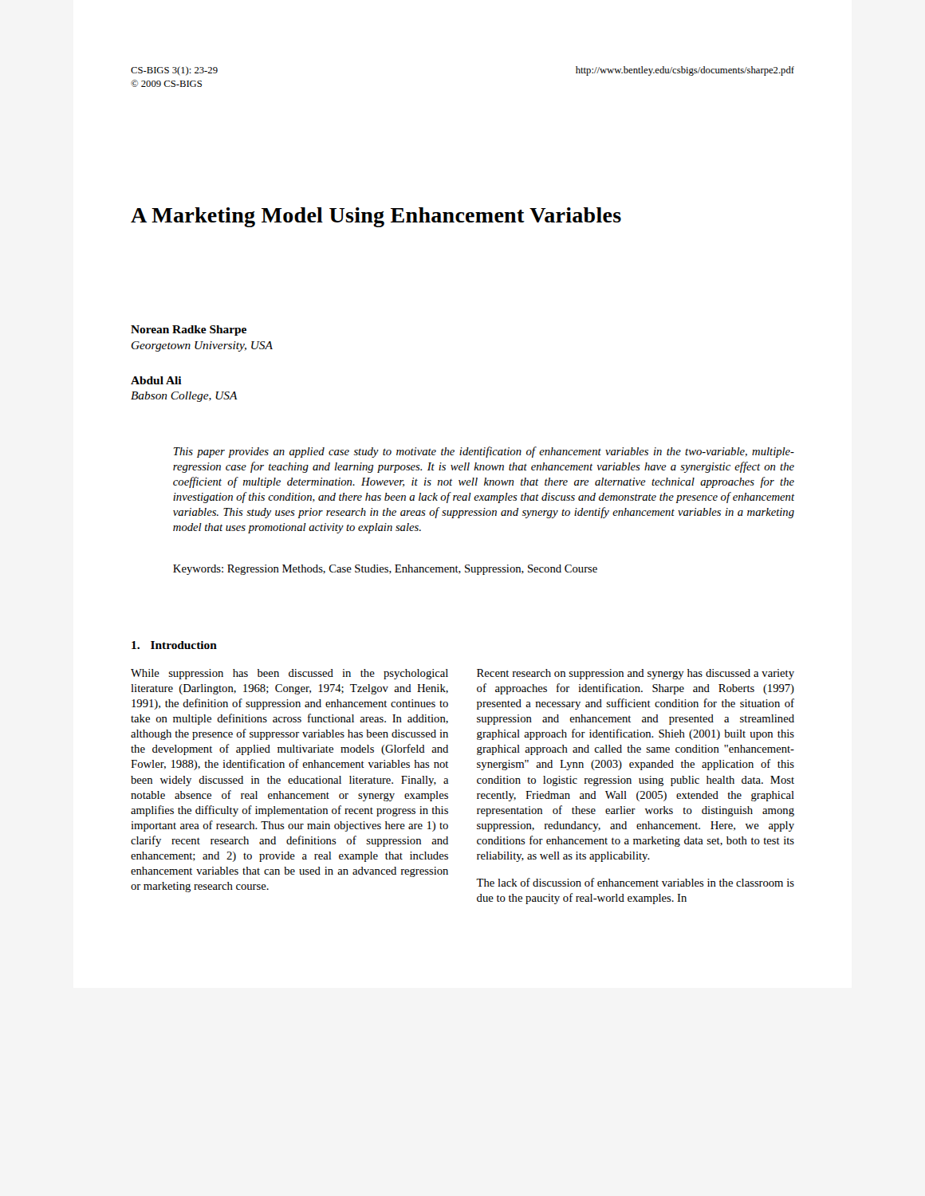CS-BIGS 3(1): 23-29
© 2009 CS-BIGS
http://www.bentley.edu/csbigs/documents/sharpe2.pdf
A Marketing Model Using Enhancement Variables
Norean Radke Sharpe
Georgetown University, USA
Abdul Ali
Babson College, USA
This paper provides an applied case study to motivate the identification of enhancement variables in the two-variable, multiple-regression case for teaching and learning purposes. It is well known that enhancement variables have a synergistic effect on the coefficient of multiple determination. However, it is not well known that there are alternative technical approaches for the investigation of this condition, and there has been a lack of real examples that discuss and demonstrate the presence of enhancement variables. This study uses prior research in the areas of suppression and synergy to identify enhancement variables in a marketing model that uses promotional activity to explain sales.
Keywords: Regression Methods, Case Studies, Enhancement, Suppression, Second Course
1. Introduction
While suppression has been discussed in the psychological literature (Darlington, 1968; Conger, 1974; Tzelgov and Henik, 1991), the definition of suppression and enhancement continues to take on multiple definitions across functional areas. In addition, although the presence of suppressor variables has been discussed in the development of applied multivariate models (Glorfeld and Fowler, 1988), the identification of enhancement variables has not been widely discussed in the educational literature. Finally, a notable absence of real enhancement or synergy examples amplifies the difficulty of implementation of recent progress in this important area of research. Thus our main objectives here are 1) to clarify recent research and definitions of suppression and enhancement; and 2) to provide a real example that includes enhancement variables that can be used in an advanced regression or marketing research course.
Recent research on suppression and synergy has discussed a variety of approaches for identification. Sharpe and Roberts (1997) presented a necessary and sufficient condition for the situation of suppression and enhancement and presented a streamlined graphical approach for identification. Shieh (2001) built upon this graphical approach and called the same condition "enhancement-synergism" and Lynn (2003) expanded the application of this condition to logistic regression using public health data. Most recently, Friedman and Wall (2005) extended the graphical representation of these earlier works to distinguish among suppression, redundancy, and enhancement. Here, we apply conditions for enhancement to a marketing data set, both to test its reliability, as well as its applicability.
The lack of discussion of enhancement variables in the classroom is due to the paucity of real-world examples. In